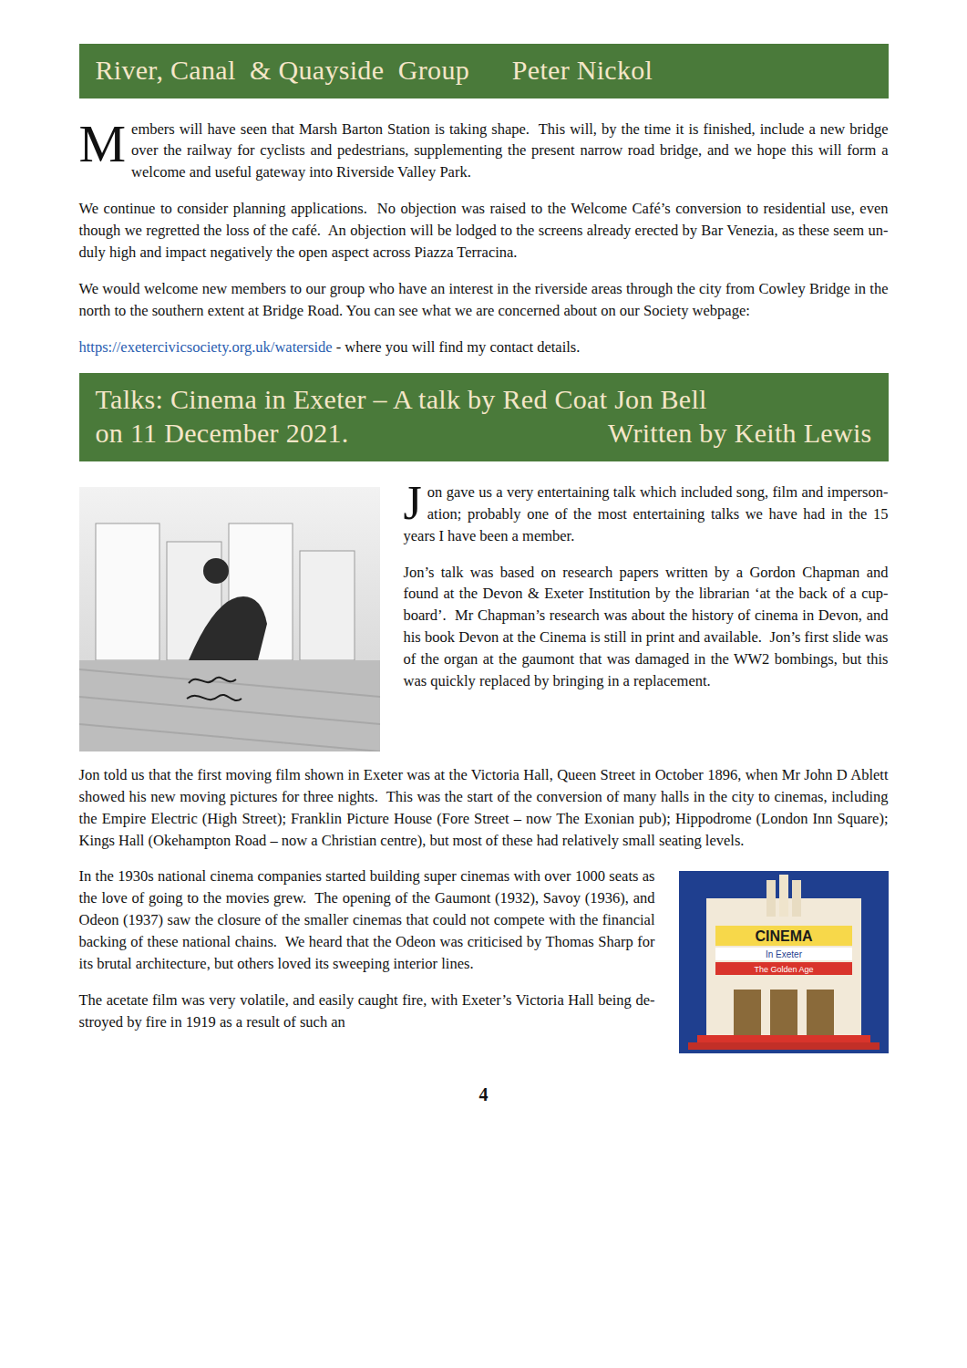River, Canal & Quayside Group Peter Nickol
Members will have seen that Marsh Barton Station is taking shape. This will, by the time it is finished, include a new bridge over the railway for cyclists and pedestrians, supplementing the present narrow road bridge, and we hope this will form a welcome and useful gateway into Riverside Valley Park.
We continue to consider planning applications. No objection was raised to the Welcome Café’s conversion to residential use, even though we regretted the loss of the café. An objection will be lodged to the screens already erected by Bar Venezia, as these seem unduly high and impact negatively the open aspect across Piazza Terracina.
We would welcome new members to our group who have an interest in the riverside areas through the city from Cowley Bridge in the north to the southern extent at Bridge Road. You can see what we are concerned about on our Society webpage:
https://exetercivicsociety.org.uk/waterside - where you will find my contact details.
Talks: Cinema in Exeter – A talk by Red Coat Jon Bell
on 11 December 2021. Written by Keith Lewis
Jon gave us a very entertaining talk which included song, film and impersonation; probably one of the most entertaining talks we have had in the 15 years I have been a member.
Jon’s talk was based on research papers written by a Gordon Chapman and found at the Devon & Exeter Institution by the librarian ‘at the back of a cupboard’. Mr Chapman’s research was about the history of cinema in Devon, and his book Devon at the Cinema is still in print and available. Jon’s first slide was of the organ at the gaumont that was damaged in the WW2 bombings, but this was quickly replaced by bringing in a replacement.
Jon told us that the first moving film shown in Exeter was at the Victoria Hall, Queen Street in October 1896, when Mr John D Ablett showed his new moving pictures for three nights. This was the start of the conversion of many halls in the city to cinemas, including the Empire Electric (High Street); Franklin Picture House (Fore Street – now The Exonian pub); Hippodrome (London Inn Square); Kings Hall (Okehampton Road – now a Christian centre), but most of these had relatively small seating levels.
CINEMA In Exeter The Golden Age
In the 1930s national cinema companies started building super cinemas with over 1000 seats as the love of going to the movies grew. The opening of the Gaumont (1932), Savoy (1936), and Odeon (1937) saw the closure of the smaller cinemas that could not compete with the financial backing of these national chains. We heard that the Odeon was criticised by Thomas Sharp for its brutal architecture, but others loved its sweeping interior lines.
The acetate film was very volatile, and easily caught fire, with Exeter’s Victoria Hall being destroyed by fire in 1919 as a result of such an
4